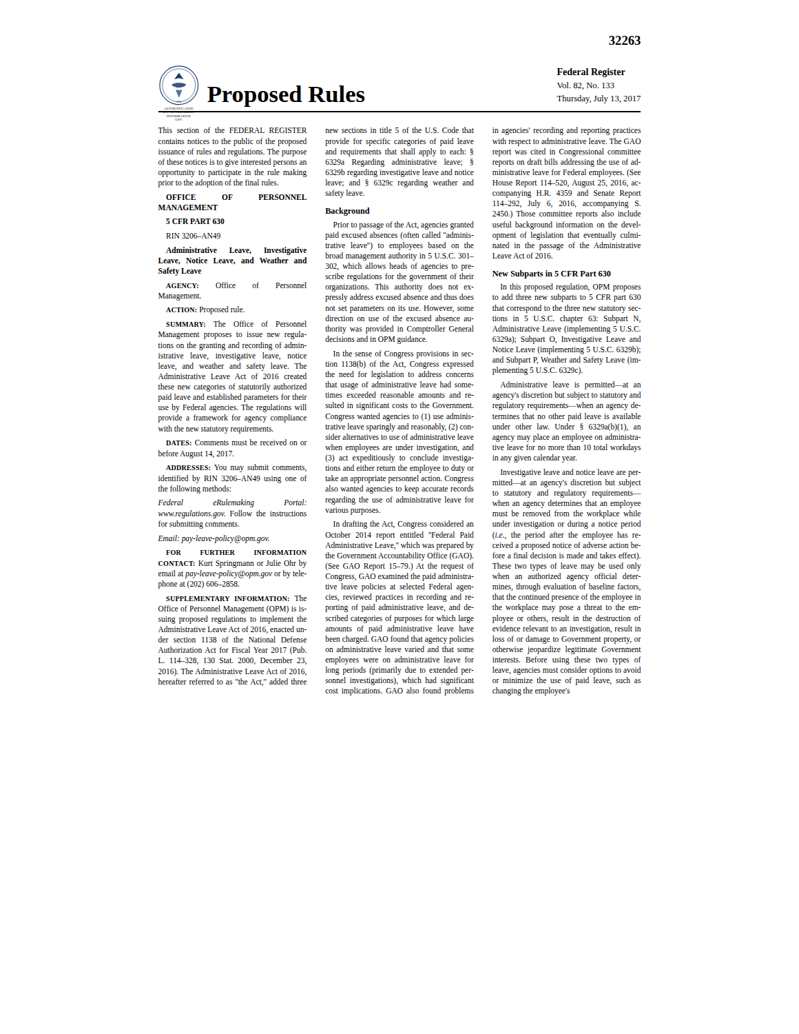32263
GPO
AUTHENTICATED
U.S. GOVERNMENT
INFORMATION
GPO
Proposed Rules
Federal Register
Vol. 82, No. 133
Thursday, July 13, 2017
This section of the FEDERAL REGISTER contains notices to the public of the proposed issuance of rules and regulations. The purpose of these notices is to give interested persons an opportunity to participate in the rule making prior to the adoption of the final rules.
OFFICE OF PERSONNEL MANAGEMENT
5 CFR PART 630
RIN 3206–AN49
Administrative Leave, Investigative Leave, Notice Leave, and Weather and Safety Leave
AGENCY: Office of Personnel Management.
ACTION: Proposed rule.
SUMMARY: The Office of Personnel Management proposes to issue new regulations on the granting and recording of administrative leave, investigative leave, notice leave, and weather and safety leave. The Administrative Leave Act of 2016 created these new categories of statutorily authorized paid leave and established parameters for their use by Federal agencies. The regulations will provide a framework for agency compliance with the new statutory requirements.
DATES: Comments must be received on or before August 14, 2017.
ADDRESSES: You may submit comments, identified by RIN 3206–AN49 using one of the following methods:
Federal eRulemaking Portal: www.regulations.gov. Follow the instructions for submitting comments.
Email: pay-leave-policy@opm.gov.
FOR FURTHER INFORMATION CONTACT: Kurt Springmann or Julie Ohr by email at pay-leave-policy@opm.gov or by telephone at (202) 606–2858.
SUPPLEMENTARY INFORMATION: The Office of Personnel Management (OPM) is issuing proposed regulations to implement the Administrative Leave Act of 2016, enacted under section 1138 of the National Defense Authorization Act for Fiscal Year 2017 (Pub. L. 114–328, 130 Stat. 2000, December 23, 2016). The Administrative Leave Act of 2016, hereafter referred to as ''the Act,'' added three new sections in title 5 of the U.S. Code that provide for specific categories of paid leave and requirements that shall apply to each: § 6329a Regarding administrative leave; § 6329b regarding investigative leave and notice leave; and § 6329c regarding weather and safety leave.
Background
Prior to passage of the Act, agencies granted paid excused absences (often called ''administrative leave'') to employees based on the broad management authority in 5 U.S.C. 301–302, which allows heads of agencies to prescribe regulations for the government of their organizations. This authority does not expressly address excused absence and thus does not set parameters on its use. However, some direction on use of the excused absence authority was provided in Comptroller General decisions and in OPM guidance.
In the sense of Congress provisions in section 1138(b) of the Act, Congress expressed the need for legislation to address concerns that usage of administrative leave had sometimes exceeded reasonable amounts and resulted in significant costs to the Government. Congress wanted agencies to (1) use administrative leave sparingly and reasonably, (2) consider alternatives to use of administrative leave when employees are under investigation, and (3) act expeditiously to conclude investigations and either return the employee to duty or take an appropriate personnel action. Congress also wanted agencies to keep accurate records regarding the use of administrative leave for various purposes.
In drafting the Act, Congress considered an October 2014 report entitled ''Federal Paid Administrative Leave,'' which was prepared by the Government Accountability Office (GAO). (See GAO Report 15–79.) At the request of Congress, GAO examined the paid administrative leave policies at selected Federal agencies, reviewed practices in recording and reporting of paid administrative leave, and described categories of purposes for which large amounts of paid administrative leave have been charged. GAO found that agency policies on administrative leave varied and that some employees were on administrative leave for long periods (primarily due to extended personnel investigations), which had significant cost implications. GAO also found problems in agencies' recording and reporting practices with respect to administrative leave. The GAO report was cited in Congressional committee reports on draft bills addressing the use of administrative leave for Federal employees. (See House Report 114–520, August 25, 2016, accompanying H.R. 4359 and Senate Report 114–292, July 6, 2016, accompanying S. 2450.) Those committee reports also include useful background information on the development of legislation that eventually culminated in the passage of the Administrative Leave Act of 2016.
New Subparts in 5 CFR Part 630
In this proposed regulation, OPM proposes to add three new subparts to 5 CFR part 630 that correspond to the three new statutory sections in 5 U.S.C. chapter 63: Subpart N, Administrative Leave (implementing 5 U.S.C. 6329a); Subpart O, Investigative Leave and Notice Leave (implementing 5 U.S.C. 6329b); and Subpart P, Weather and Safety Leave (implementing 5 U.S.C. 6329c).
Administrative leave is permitted—at an agency's discretion but subject to statutory and regulatory requirements—when an agency determines that no other paid leave is available under other law. Under § 6329a(b)(1), an agency may place an employee on administrative leave for no more than 10 total workdays in any given calendar year.
Investigative leave and notice leave are permitted—at an agency's discretion but subject to statutory and regulatory requirements—when an agency determines that an employee must be removed from the workplace while under investigation or during a notice period (i.e., the period after the employee has received a proposed notice of adverse action before a final decision is made and takes effect). These two types of leave may be used only when an authorized agency official determines, through evaluation of baseline factors, that the continued presence of the employee in the workplace may pose a threat to the employee or others, result in the destruction of evidence relevant to an investigation, result in loss of or damage to Government property, or otherwise jeopardize legitimate Government interests. Before using these two types of leave, agencies must consider options to avoid or minimize the use of paid leave, such as changing the employee's